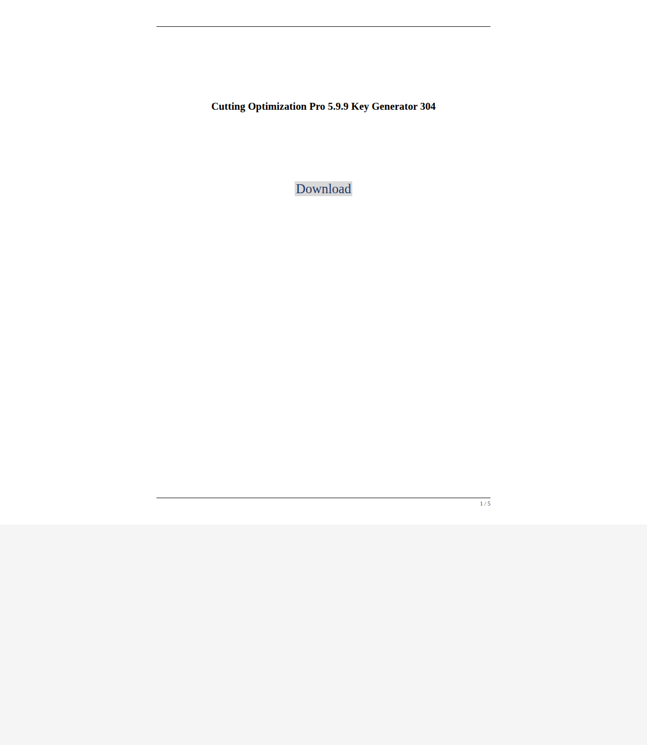Cutting Optimization Pro 5.9.9 Key Generator 304
Download
1 / 5